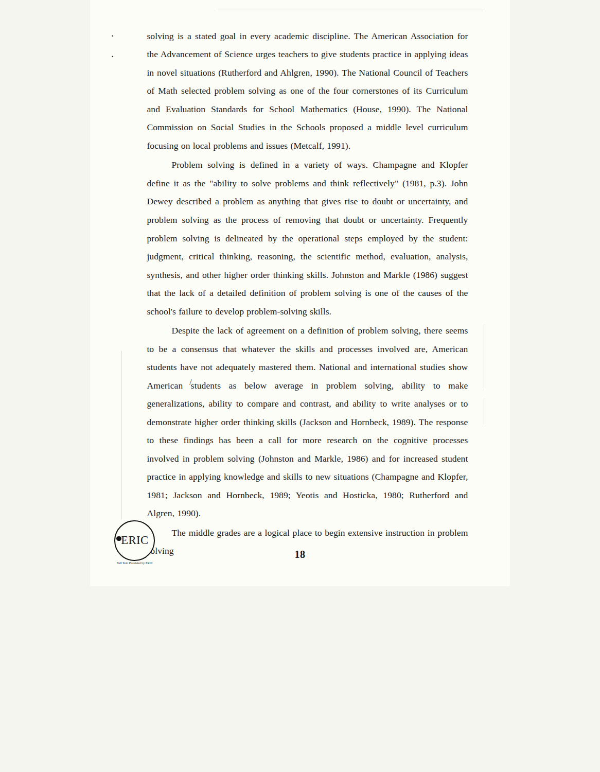· ·
solving is a stated goal in every academic discipline. The American Association for the Advancement of Science urges teachers to give students practice in applying ideas in novel situations (Rutherford and Ahlgren, 1990). The National Council of Teachers of Math selected problem solving as one of the four cornerstones of its Curriculum and Evaluation Standards for School Mathematics (House, 1990). The National Commission on Social Studies in the Schools proposed a middle level curriculum focusing on local problems and issues (Metcalf, 1991).
Problem solving is defined in a variety of ways. Champagne and Klopfer define it as the "ability to solve problems and think reflectively" (1981, p.3). John Dewey described a problem as anything that gives rise to doubt or uncertainty, and problem solving as the process of removing that doubt or uncertainty. Frequently problem solving is delineated by the operational steps employed by the student: judgment, critical thinking, reasoning, the scientific method, evaluation, analysis, synthesis, and other higher order thinking skills. Johnston and Markle (1986) suggest that the lack of a detailed definition of problem solving is one of the causes of the school's failure to develop problem-solving skills.
Despite the lack of agreement on a definition of problem solving, there seems to be a consensus that whatever the skills and processes involved are, American students have not adequately mastered them. National and international studies show American students as below average in problem solving, ability to make generalizations, ability to compare and contrast, and ability to write analyses or to demonstrate higher order thinking skills (Jackson and Hornbeck, 1989). The response to these findings has been a call for more research on the cognitive processes involved in problem solving (Johnston and Markle, 1986) and for increased student practice in applying knowledge and skills to new situations (Champagne and Klopfer, 1981; Jackson and Hornbeck, 1989; Yeotis and Hosticka, 1980; Rutherford and Algren, 1990).
The middle grades are a logical place to begin extensive instruction in problem solving
Full Text Provided by ERIC
18